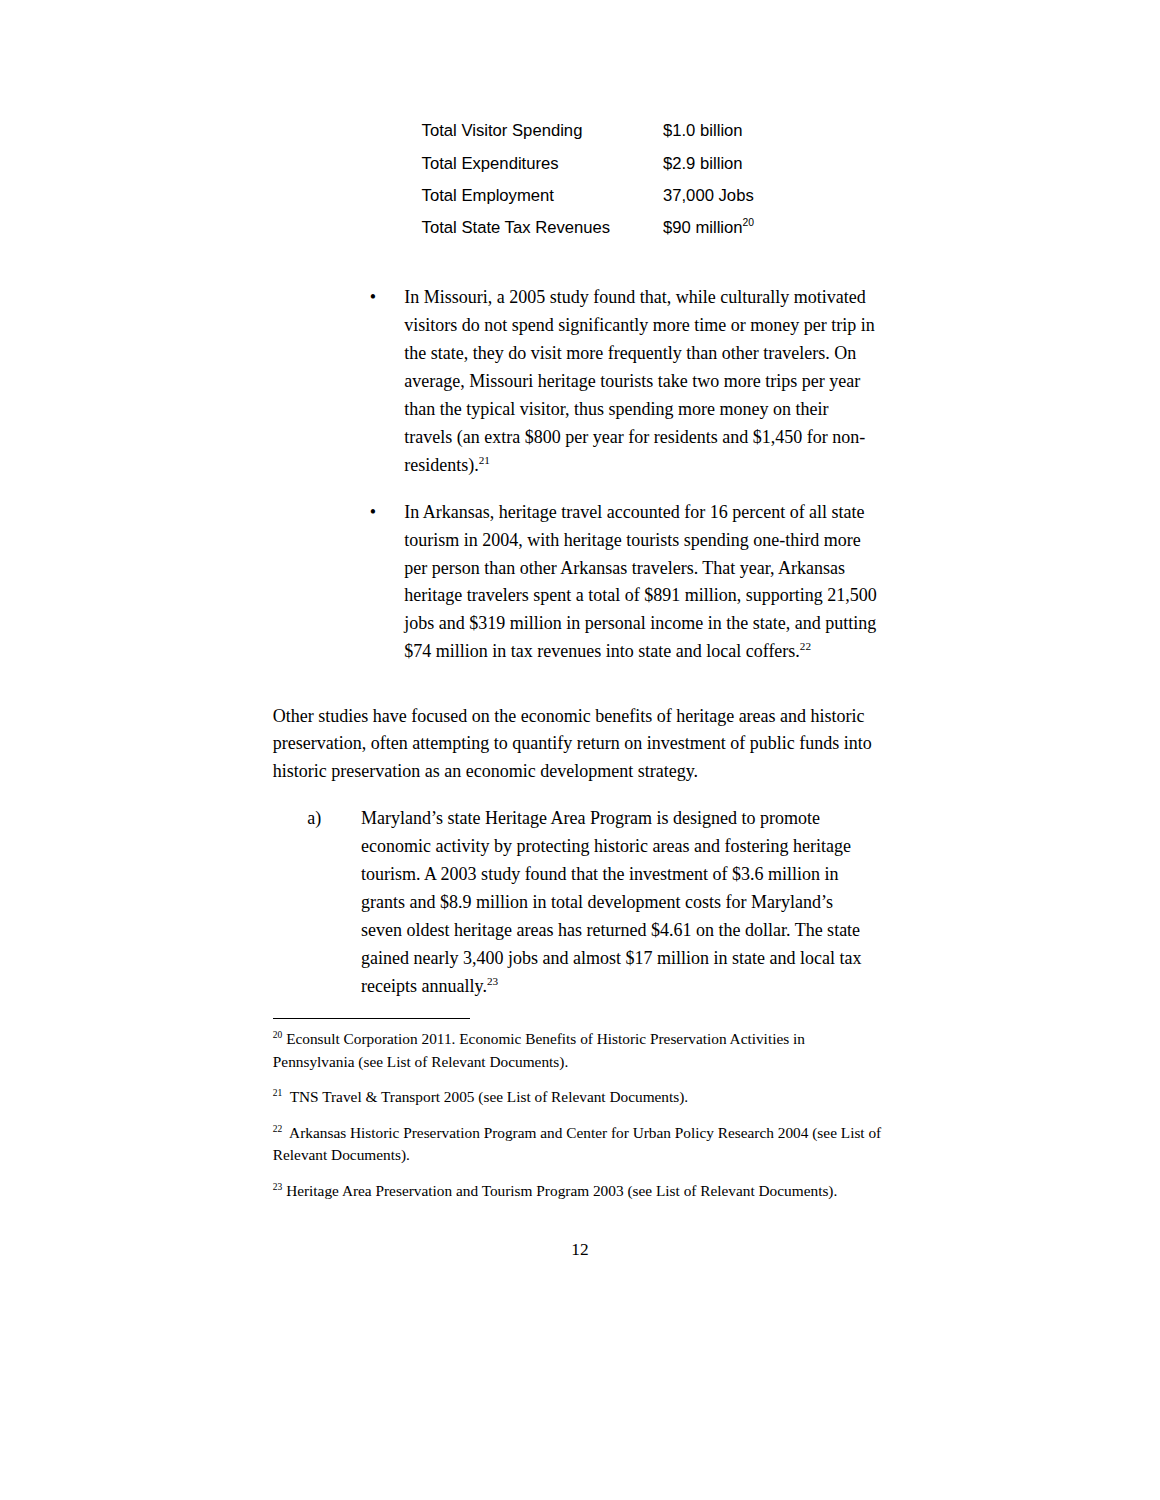| Total Visitor Spending | $1.0 billion |
| Total Expenditures | $2.9 billion |
| Total Employment | 37,000 Jobs |
| Total State Tax Revenues | $90 million 20 |
In Missouri, a 2005 study found that, while culturally motivated visitors do not spend significantly more time or money per trip in the state, they do visit more frequently than other travelers. On average, Missouri heritage tourists take two more trips per year than the typical visitor, thus spending more money on their travels (an extra $800 per year for residents and $1,450 for non-residents).21
In Arkansas, heritage travel accounted for 16 percent of all state tourism in 2004, with heritage tourists spending one-third more per person than other Arkansas travelers. That year, Arkansas heritage travelers spent a total of $891 million, supporting 21,500 jobs and $319 million in personal income in the state, and putting $74 million in tax revenues into state and local coffers.22
Other studies have focused on the economic benefits of heritage areas and historic preservation, often attempting to quantify return on investment of public funds into historic preservation as an economic development strategy.
Maryland’s state Heritage Area Program is designed to promote economic activity by protecting historic areas and fostering heritage tourism. A 2003 study found that the investment of $3.6 million in grants and $8.9 million in total development costs for Maryland’s seven oldest heritage areas has returned $4.61 on the dollar. The state gained nearly 3,400 jobs and almost $17 million in state and local tax receipts annually.23
20 Econsult Corporation 2011. Economic Benefits of Historic Preservation Activities in Pennsylvania (see List of Relevant Documents).
21 TNS Travel & Transport 2005 (see List of Relevant Documents).
22 Arkansas Historic Preservation Program and Center for Urban Policy Research 2004 (see List of Relevant Documents).
23 Heritage Area Preservation and Tourism Program 2003 (see List of Relevant Documents).
12